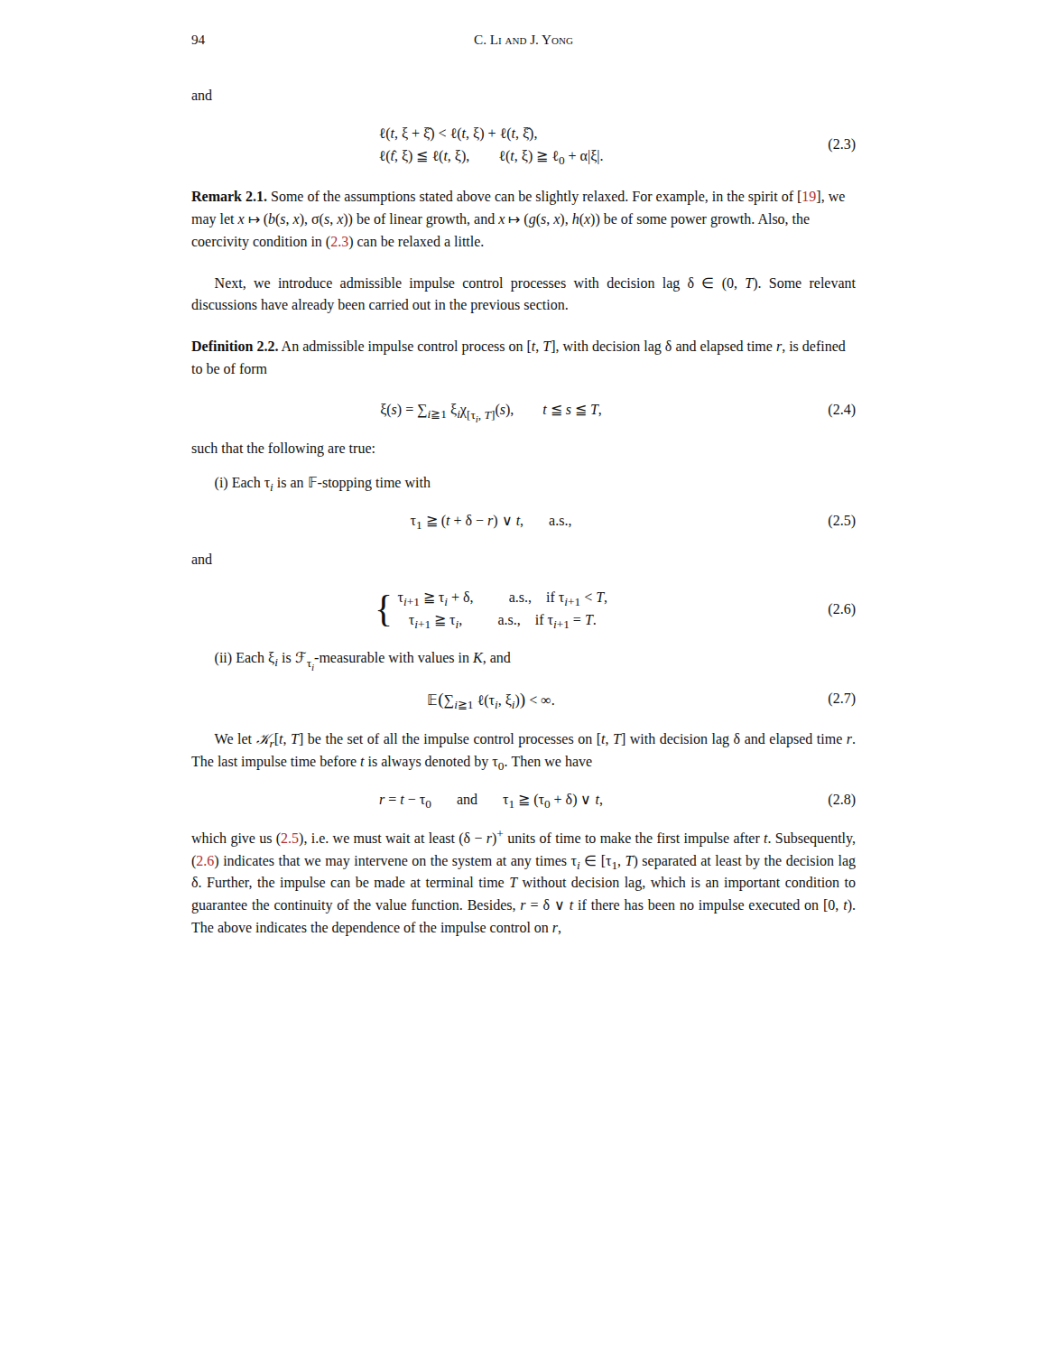94 C. Li and J. Yong 94
and
ℓ(t, ξ + ξ̂) < ℓ(t, ξ) + ℓ(t, ξ̂),
ℓ(t̂, ξ) ≦ ℓ(t, ξ), ℓ(t, ξ) ≧ ℓ0 + α|ξ|.
(2.3)
Remark 2.1. Some of the assumptions stated above can be slightly relaxed. For example, in the spirit of [19], we may let x ↦ (b(s, x), σ(s, x)) be of linear growth, and x ↦ (g(s, x), h(x)) be of some power growth. Also, the coercivity condition in (2.3) can be relaxed a little.
Next, we introduce admissible impulse control processes with decision lag δ ∈ (0, T). Some relevant discussions have already been carried out in the previous section.
Definition 2.2. An admissible impulse control process on [t, T], with decision lag δ and elapsed time r, is defined to be of form
ξ(s) = ∑i≧1 ξiχ[τi, T](s), t ≦ s ≦ T,
(2.4)
such that the following are true:
(i) Each τi is an 𝔽-stopping time with
τ1 ≧ (t + δ − r) ∨ t, a.s.,
(2.5)
and
{
τi+1 ≧ τi + δ, a.s., if τi+1 < T,
τi+1 ≧ τi, a.s., if τi+1 = T.
(2.6)
(ii) Each ξi is ℱτi-measurable with values in K, and
𝔼(∑i≧1 ℓ(τi, ξi)) < ∞.
(2.7)
We let 𝒦r[t, T] be the set of all the impulse control processes on [t, T] with decision lag δ and elapsed time r. The last impulse time before t is always denoted by τ0. Then we have
r = t − τ0 and τ1 ≧ (τ0 + δ) ∨ t,
(2.8)
which give us (2.5), i.e. we must wait at least (δ − r)+ units of time to make the first impulse after t. Subsequently, (2.6) indicates that we may intervene on the system at any times τi ∈ [τ1, T) separated at least by the decision lag δ. Further, the impulse can be made at terminal time T without decision lag, which is an important condition to guarantee the continuity of the value function. Besides, r = δ ∨ t if there has been no impulse executed on [0, t). The above indicates the dependence of the impulse control on r,